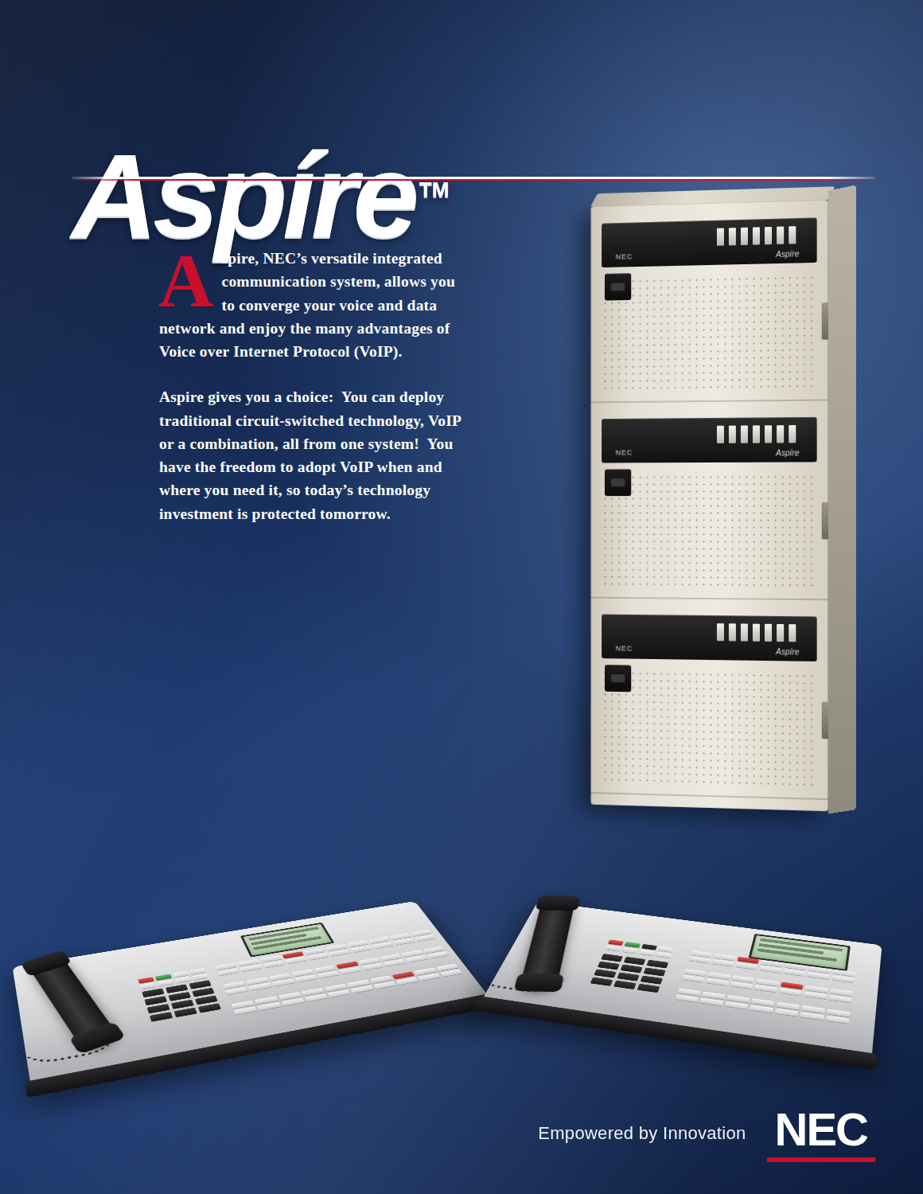AspíreTM
AAspire, NEC’s versatile integrated communication system, allows you to converge your voice and data network and enjoy the many advantages of Voice over Internet Protocol (VoIP).
Aspire gives you a choice: You can deploy traditional circuit-switched technology, VoIP or a combination, all from one system! You have the freedom to adopt VoIP when and where you need it, so today’s technology investment is protected tomorrow.
Aspíre
NEC
Aspíre
NEC
Aspíre
NEC
Empowered by Innovation
NEC